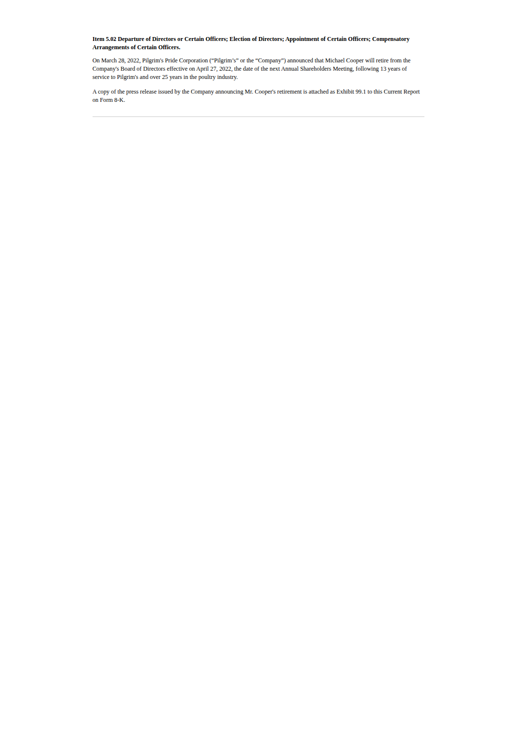Item 5.02 Departure of Directors or Certain Officers; Election of Directors; Appointment of Certain Officers; Compensatory Arrangements of Certain Officers.
On March 28, 2022, Pilgrim's Pride Corporation (“Pilgrim’s” or the “Company”) announced that Michael Cooper will retire from the Company's Board of Directors effective on April 27, 2022, the date of the next Annual Shareholders Meeting, following 13 years of service to Pilgrim's and over 25 years in the poultry industry.
A copy of the press release issued by the Company announcing Mr. Cooper's retirement is attached as Exhibit 99.1 to this Current Report on Form 8-K.